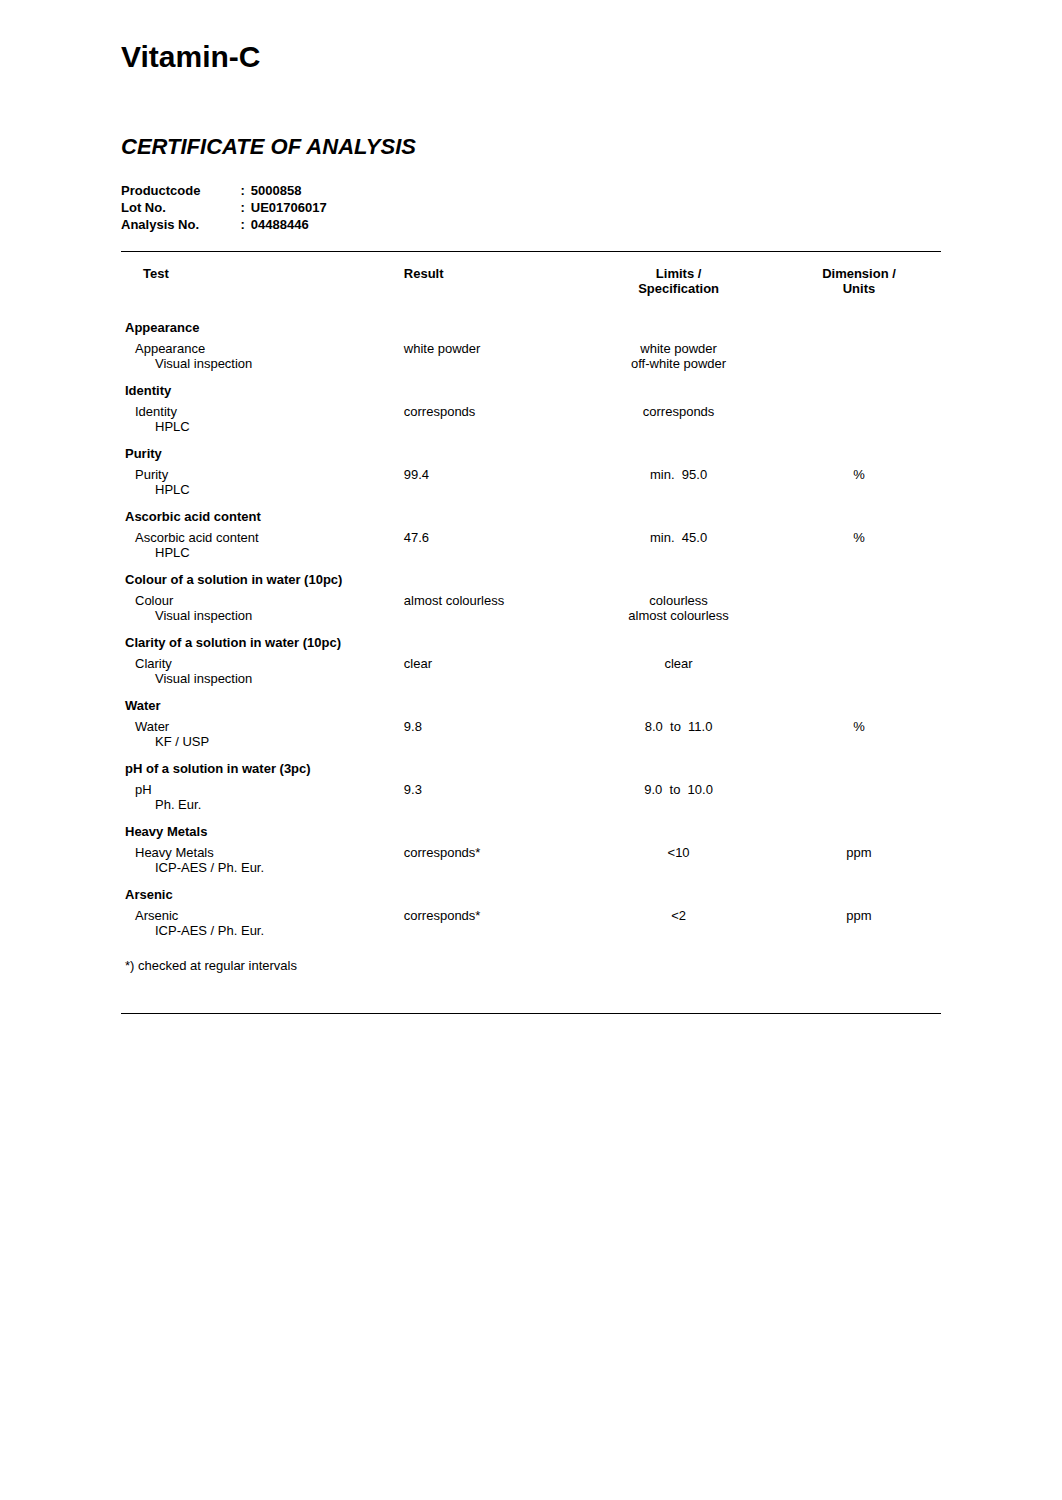Vitamin-C
CERTIFICATE OF ANALYSIS
| Productcode | : | 5000858 |
| Lot No. | : | UE01706017 |
| Analysis No. | : | 04488446 |
| Test | Result | Limits / Specification | Dimension / Units |
| --- | --- | --- | --- |
| Appearance |
| Appearance | white powder | white powder | |
| Visual inspection | | off-white powder | |
| Identity |
| Identity | corresponds | corresponds | |
| HPLC | |
| Purity |
| Purity | 99.4 | min. 95.0 | % |
| HPLC | |
| Ascorbic acid content |
| Ascorbic acid content | 47.6 | min. 45.0 | % |
| HPLC | |
| Colour of a solution in water (10pc) |
| Colour | almost colourless | colourless | |
| Visual inspection | | almost colourless | |
| Clarity of a solution in water (10pc) |
| Clarity | clear | clear | |
| Visual inspection | |
| Water |
| Water | 9.8 | 8.0 to 11.0 | % |
| KF / USP | |
| pH of a solution in water (3pc) |
| pH | 9.3 | 9.0 to 10.0 | |
| Ph. Eur. | |
| Heavy Metals |
| Heavy Metals | corresponds* | <10 | ppm |
| ICP-AES / Ph. Eur. | |
| Arsenic |
| Arsenic | corresponds* | <2 | ppm |
| ICP-AES / Ph. Eur. | |
| *) checked at regular intervals |